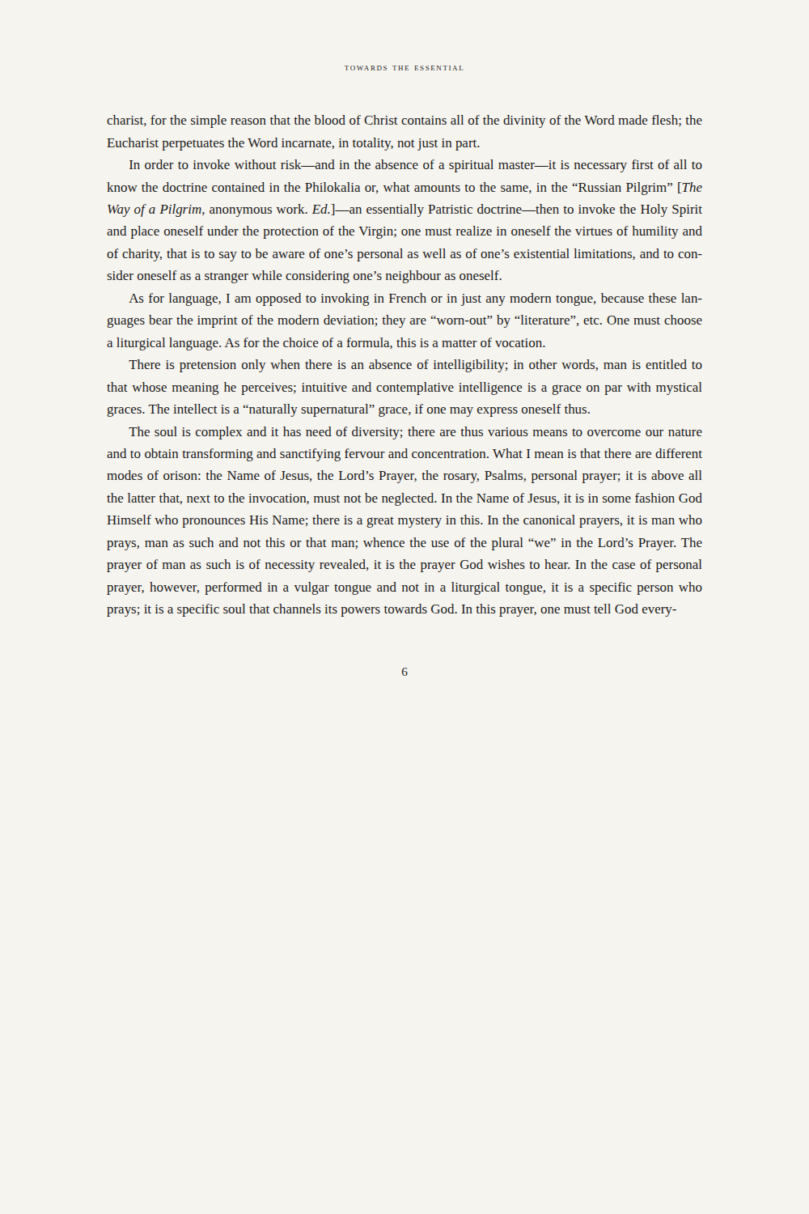towards the essential
charist, for the simple reason that the blood of Christ contains all of the divinity of the Word made flesh; the Eucharist perpetuates the Word incarnate, in totality, not just in part.
In order to invoke without risk—and in the absence of a spiritual master—it is necessary first of all to know the doctrine contained in the Philokalia or, what amounts to the same, in the “Russian Pilgrim” [The Way of a Pilgrim, anonymous work. Ed.]—an essentially Patristic doctrine—then to invoke the Holy Spirit and place oneself under the protection of the Virgin; one must realize in oneself the virtues of humility and of charity, that is to say to be aware of one’s personal as well as of one’s existential limitations, and to consider oneself as a stranger while considering one’s neighbour as oneself.
As for language, I am opposed to invoking in French or in just any modern tongue, because these languages bear the imprint of the modern deviation; they are “worn-out” by “literature”, etc. One must choose a liturgical language. As for the choice of a formula, this is a matter of vocation.
There is pretension only when there is an absence of intelligibility; in other words, man is entitled to that whose meaning he perceives; intuitive and contemplative intelligence is a grace on par with mystical graces. The intellect is a “naturally supernatural” grace, if one may express oneself thus.
The soul is complex and it has need of diversity; there are thus various means to overcome our nature and to obtain transforming and sanctifying fervour and concentration. What I mean is that there are different modes of orison: the Name of Jesus, the Lord’s Prayer, the rosary, Psalms, personal prayer; it is above all the latter that, next to the invocation, must not be neglected. In the Name of Jesus, it is in some fashion God Himself who pronounces His Name; there is a great mystery in this. In the canonical prayers, it is man who prays, man as such and not this or that man; whence the use of the plural “we” in the Lord’s Prayer. The prayer of man as such is of necessity revealed, it is the prayer God wishes to hear. In the case of personal prayer, however, performed in a vulgar tongue and not in a liturgical tongue, it is a specific person who prays; it is a specific soul that channels its powers towards God. In this prayer, one must tell God every-
6